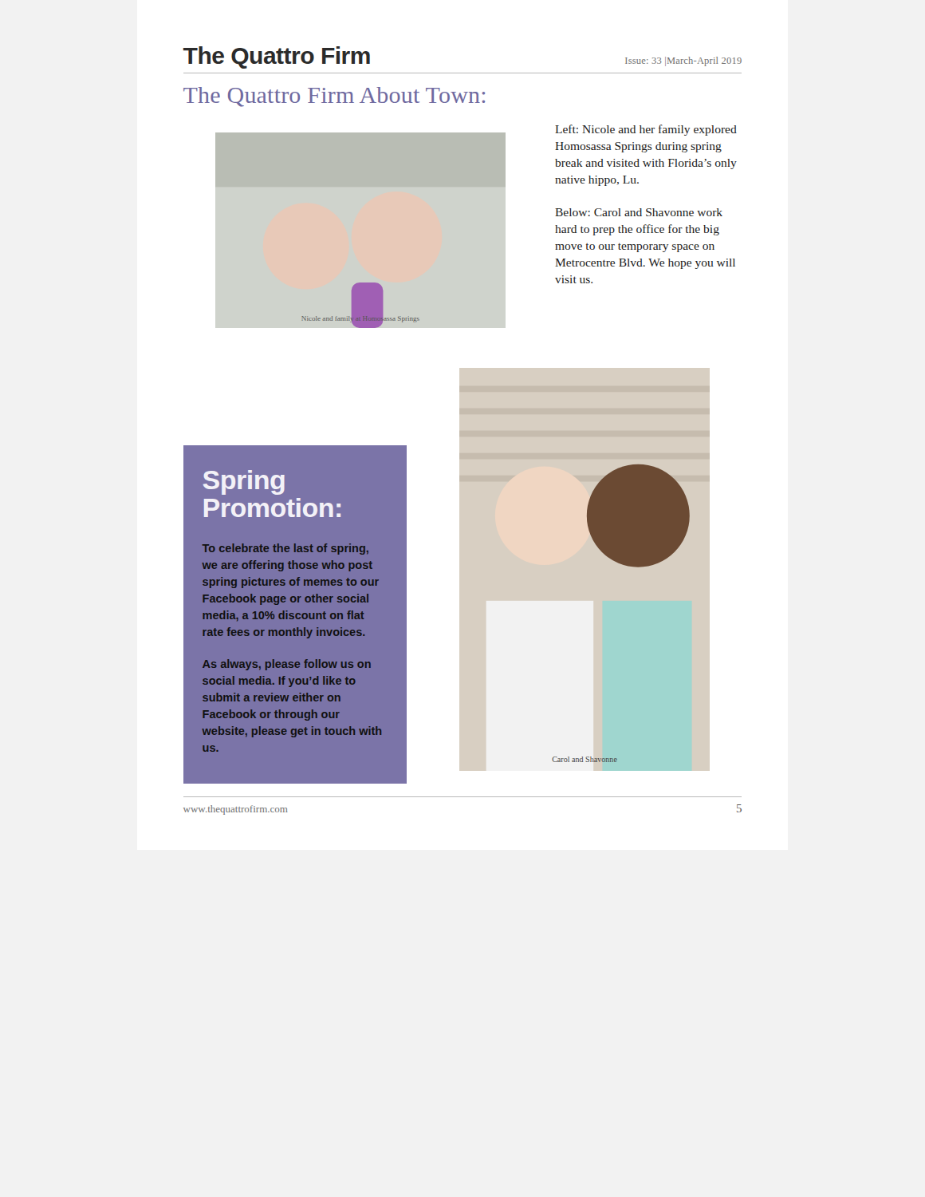The Quattro Firm
Issue: 33 |March-April 2019
The Quattro Firm About Town:
Left: Nicole and her family explored Homosassa Springs during spring break and visited with Florida’s only native hippo, Lu.
Below: Carol and Shavonne work hard to prep the office for the big move to our temporary space on Metrocentre Blvd. We hope you will visit us.
Spring Promotion:
To celebrate the last of spring, we are offering those who post spring pictures of memes to our Facebook page or other social media, a 10% discount on flat rate fees or monthly invoices.
As always, please follow us on social media. If you’d like to submit a review either on Facebook or through our website, please get in touch with us.
www.thequattrofirm.com 5